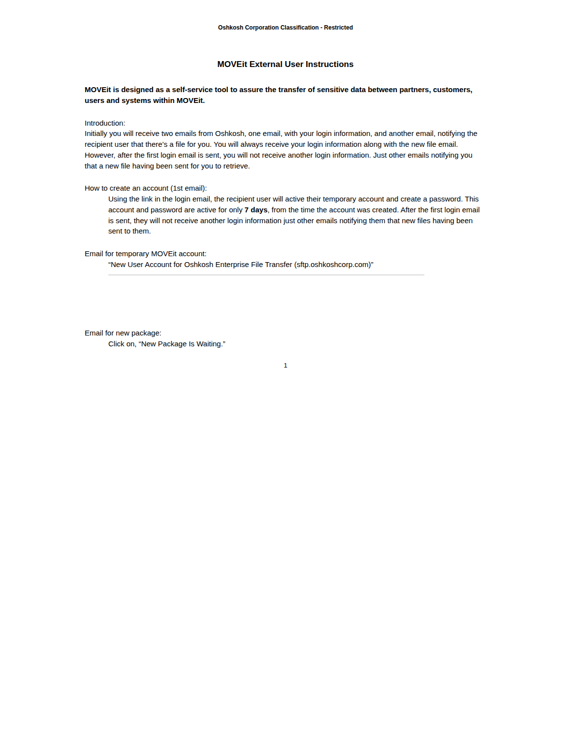Oshkosh Corporation Classification - Restricted
MOVEit External User Instructions
MOVEit is designed as a self-service tool to assure the transfer of sensitive data between partners, customers, users and systems within MOVEit.
Introduction:
Initially you will receive two emails from Oshkosh, one email, with your login information, and another email, notifying the recipient user that there’s a file for you. You will always receive your login information along with the new file email. However, after the first login email is sent, you will not receive another login information. Just other emails notifying you that a new file having been sent for you to retrieve.
How to create an account (1st email):
Using the link in the login email, the recipient user will active their temporary account and create a password. This account and password are active for only 7 days, from the time the account was created. After the first login email is sent, they will not receive another login information just other emails notifying them that new files having been sent to them.
Email for temporary MOVEit account:
“New User Account for Oshkosh Enterprise File Transfer (sftp.oshkoshcorp.com)”
Email for new package:
Click on, “New Package Is Waiting.”
1